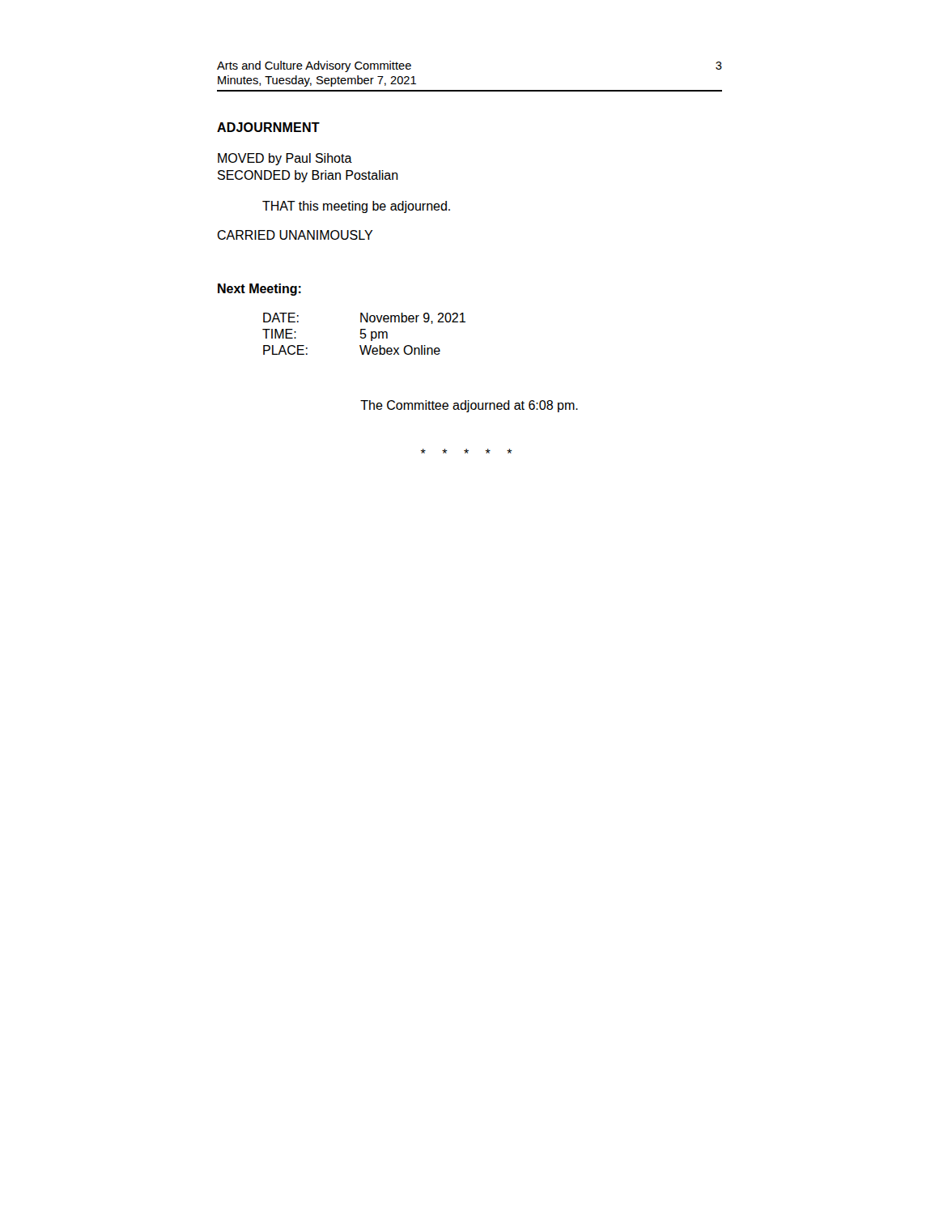Arts and Culture Advisory Committee
Minutes, Tuesday, September 7, 2021
3
ADJOURNMENT
MOVED by Paul Sihota
SECONDED by Brian Postalian
THAT this meeting be adjourned.
CARRIED UNANIMOUSLY
Next Meeting:
| DATE: | November 9, 2021 |
| TIME: | 5 pm |
| PLACE: | Webex Online |
The Committee adjourned at 6:08 pm.
* * * * *